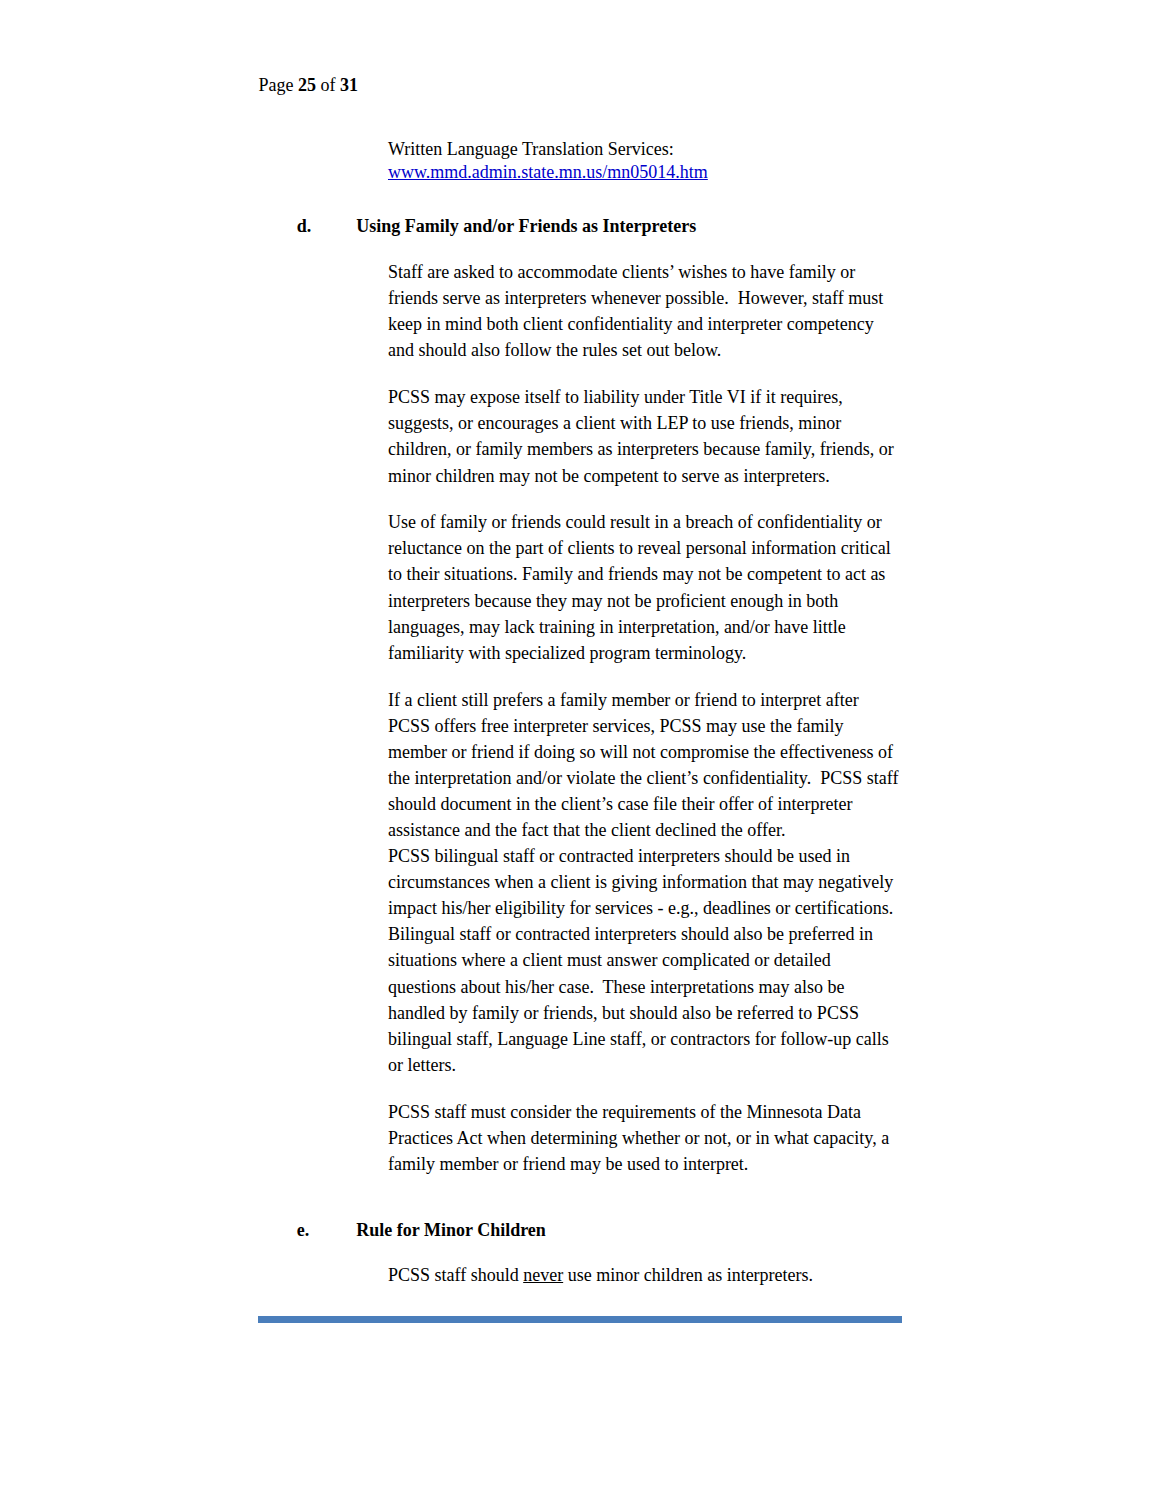Page 25 of 31
Written Language Translation Services: www.mmd.admin.state.mn.us/mn05014.htm
d. Using Family and/or Friends as Interpreters
Staff are asked to accommodate clients’ wishes to have family or friends serve as interpreters whenever possible. However, staff must keep in mind both client confidentiality and interpreter competency and should also follow the rules set out below.
PCSS may expose itself to liability under Title VI if it requires, suggests, or encourages a client with LEP to use friends, minor children, or family members as interpreters because family, friends, or minor children may not be competent to serve as interpreters.
Use of family or friends could result in a breach of confidentiality or reluctance on the part of clients to reveal personal information critical to their situations. Family and friends may not be competent to act as interpreters because they may not be proficient enough in both languages, may lack training in interpretation, and/or have little familiarity with specialized program terminology.
If a client still prefers a family member or friend to interpret after PCSS offers free interpreter services, PCSS may use the family member or friend if doing so will not compromise the effectiveness of the interpretation and/or violate the client’s confidentiality. PCSS staff should document in the client’s case file their offer of interpreter assistance and the fact that the client declined the offer.
PCSS bilingual staff or contracted interpreters should be used in circumstances when a client is giving information that may negatively impact his/her eligibility for services - e.g., deadlines or certifications. Bilingual staff or contracted interpreters should also be preferred in situations where a client must answer complicated or detailed questions about his/her case. These interpretations may also be handled by family or friends, but should also be referred to PCSS bilingual staff, Language Line staff, or contractors for follow-up calls or letters.
PCSS staff must consider the requirements of the Minnesota Data Practices Act when determining whether or not, or in what capacity, a family member or friend may be used to interpret.
e. Rule for Minor Children
PCSS staff should never use minor children as interpreters.